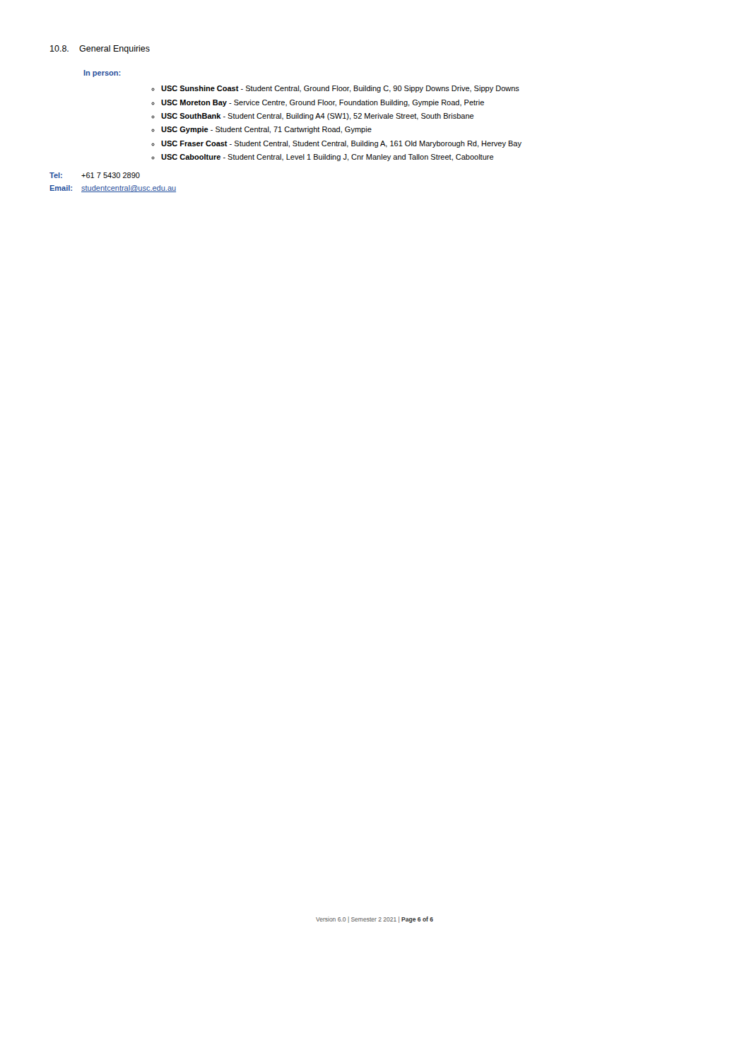10.8. General Enquiries
In person:
USC Sunshine Coast - Student Central, Ground Floor, Building C, 90 Sippy Downs Drive, Sippy Downs
USC Moreton Bay - Service Centre, Ground Floor, Foundation Building, Gympie Road, Petrie
USC SouthBank - Student Central, Building A4 (SW1), 52 Merivale Street, South Brisbane
USC Gympie - Student Central, 71 Cartwright Road, Gympie
USC Fraser Coast - Student Central, Student Central, Building A, 161 Old Maryborough Rd, Hervey Bay
USC Caboolture - Student Central, Level 1 Building J, Cnr Manley and Tallon Street, Caboolture
Tel: +61 7 5430 2890
Email: studentcentral@usc.edu.au
Version 6.0 | Semester 2 2021 | Page 6 of 6